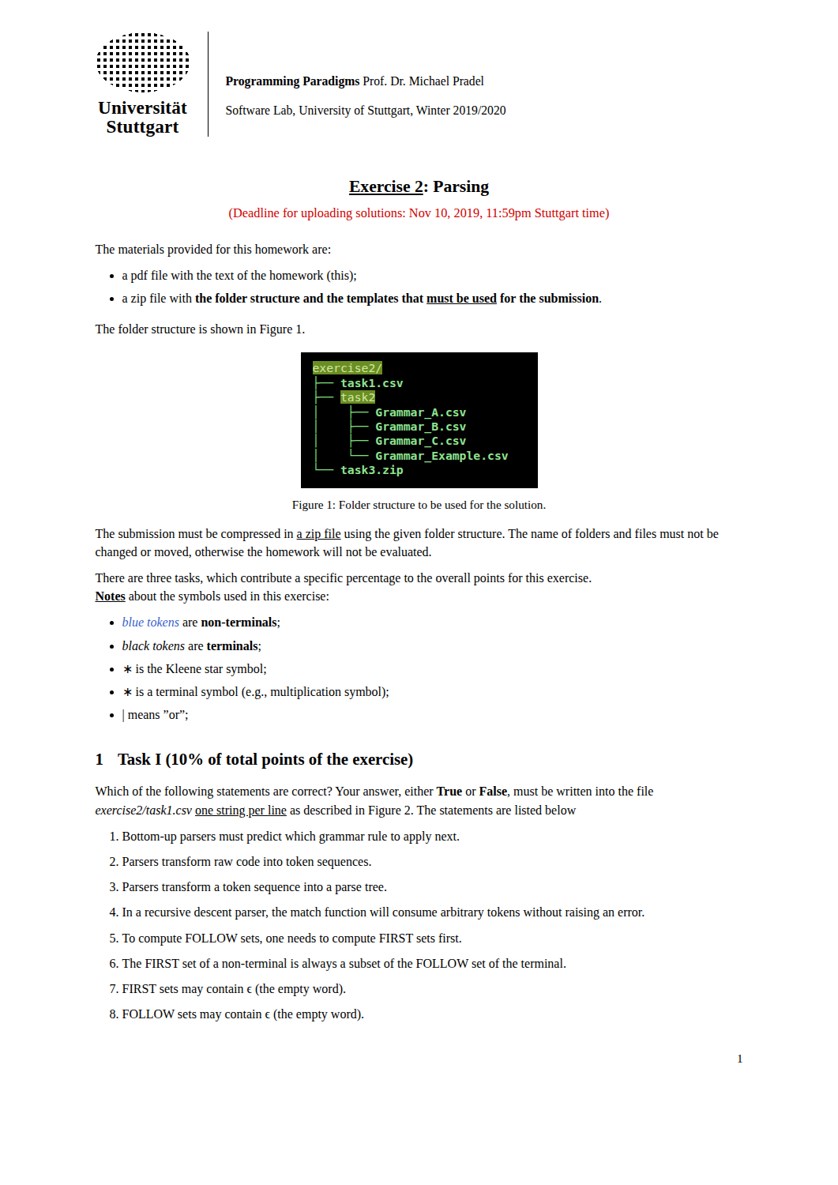Universität
Stuttgart
Programming Paradigms Prof. Dr. Michael Pradel
Software Lab, University of Stuttgart, Winter 2019/2020
Exercise 2: Parsing
(Deadline for uploading solutions: Nov 10, 2019, 11:59pm Stuttgart time)
The materials provided for this homework are:
a pdf file with the text of the homework (this);
a zip file with the folder structure and the templates that must be used for the submission.
The folder structure is shown in Figure 1.
exercise2/
├── task1.csv
├── task2
│ ├── Grammar_A.csv
│ ├── Grammar_B.csv
│ ├── Grammar_C.csv
│ └── Grammar_Example.csv
└── task3.zip
Figure 1: Folder structure to be used for the solution.
The submission must be compressed in a zip file using the given folder structure. The name of folders and files must not be changed or moved, otherwise the homework will not be evaluated.
There are three tasks, which contribute a specific percentage to the overall points for this exercise.
Notes about the symbols used in this exercise:
blue tokens are non-terminals;
black tokens are terminals;
∗ is the Kleene star symbol;
∗ is a terminal symbol (e.g., multiplication symbol);
| means ”or”;
1 Task I (10% of total points of the exercise)
Which of the following statements are correct? Your answer, either True or False, must be written into the file exercise2/task1.csv one string per line as described in Figure 2. The statements are listed below
Bottom-up parsers must predict which grammar rule to apply next.
Parsers transform raw code into token sequences.
Parsers transform a token sequence into a parse tree.
In a recursive descent parser, the match function will consume arbitrary tokens without raising an error.
To compute FOLLOW sets, one needs to compute FIRST sets first.
The FIRST set of a non-terminal is always a subset of the FOLLOW set of the terminal.
FIRST sets may contain ϵ (the empty word).
FOLLOW sets may contain ϵ (the empty word).
1